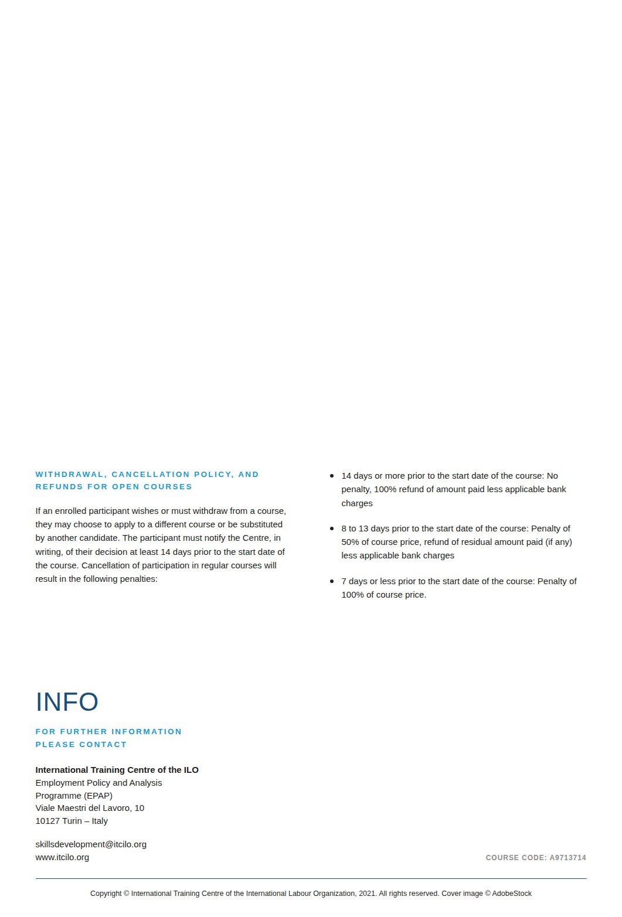Withdrawal, cancellation policy, and refunds for open courses
If an enrolled participant wishes or must withdraw from a course, they may choose to apply to a different course or be substituted by another candidate. The participant must notify the Centre, in writing, of their decision at least 14 days prior to the start date of the course. Cancellation of participation in regular courses will result in the following penalties:
14 days or more prior to the start date of the course: No penalty, 100% refund of amount paid less applicable bank charges
8 to 13 days prior to the start date of the course: Penalty of 50% of course price, refund of residual amount paid (if any) less applicable bank charges
7 days or less prior to the start date of the course: Penalty of 100% of course price.
INFO
For further information
please contact
International Training Centre of the ILO
Employment Policy and Analysis
Programme (EPAP)
Viale Maestri del Lavoro, 10
10127 Turin – Italy
skillsdevelopment@itcilo.org
www.itcilo.org
COURSE CODE: A9713714
Copyright © International Training Centre of the International Labour Organization, 2021. All rights reserved. Cover image © AdobeStock